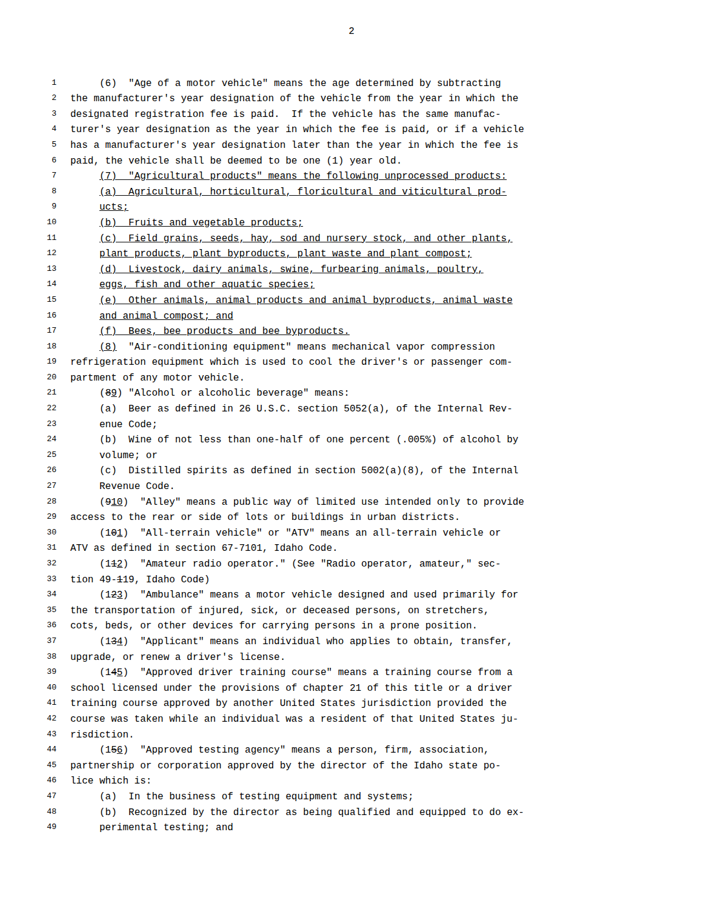2
(6) "Age of a motor vehicle" means the age determined by subtracting
the manufacturer's year designation of the vehicle from the year in which the
designated registration fee is paid. If the vehicle has the same manufac-
turer's year designation as the year in which the fee is paid, or if a vehicle
has a manufacturer's year designation later than the year in which the fee is
paid, the vehicle shall be deemed to be one (1) year old.
(7) "Agricultural products" means the following unprocessed products:
(a) Agricultural, horticultural, floricultural and viticultural prod-
ucts;
(b) Fruits and vegetable products;
(c) Field grains, seeds, hay, sod and nursery stock, and other plants,
plant products, plant byproducts, plant waste and plant compost;
(d) Livestock, dairy animals, swine, furbearing animals, poultry,
eggs, fish and other aquatic species;
(e) Other animals, animal products and animal byproducts, animal waste
and animal compost; and
(f) Bees, bee products and bee byproducts.
(8) "Air-conditioning equipment" means mechanical vapor compression
refrigeration equipment which is used to cool the driver's or passenger com-
partment of any motor vehicle.
(89) "Alcohol or alcoholic beverage" means:
(a) Beer as defined in 26 U.S.C. section 5052(a), of the Internal Rev-
enue Code;
(b) Wine of not less than one-half of one percent (.005%) of alcohol by
volume; or
(c) Distilled spirits as defined in section 5002(a)(8), of the Internal
Revenue Code.
(910) "Alley" means a public way of limited use intended only to provide
access to the rear or side of lots or buildings in urban districts.
(101) "All-terrain vehicle" or "ATV" means an all-terrain vehicle or
ATV as defined in section 67-7101, Idaho Code.
(112) "Amateur radio operator." (See "Radio operator, amateur," sec-
tion 49-119, Idaho Code)
(123) "Ambulance" means a motor vehicle designed and used primarily for
the transportation of injured, sick, or deceased persons, on stretchers,
cots, beds, or other devices for carrying persons in a prone position.
(134) "Applicant" means an individual who applies to obtain, transfer,
upgrade, or renew a driver's license.
(145) "Approved driver training course" means a training course from a
school licensed under the provisions of chapter 21 of this title or a driver
training course approved by another United States jurisdiction provided the
course was taken while an individual was a resident of that United States ju-
risdiction.
(156) "Approved testing agency" means a person, firm, association,
partnership or corporation approved by the director of the Idaho state po-
lice which is:
(a) In the business of testing equipment and systems;
(b) Recognized by the director as being qualified and equipped to do ex-
perimental testing; and